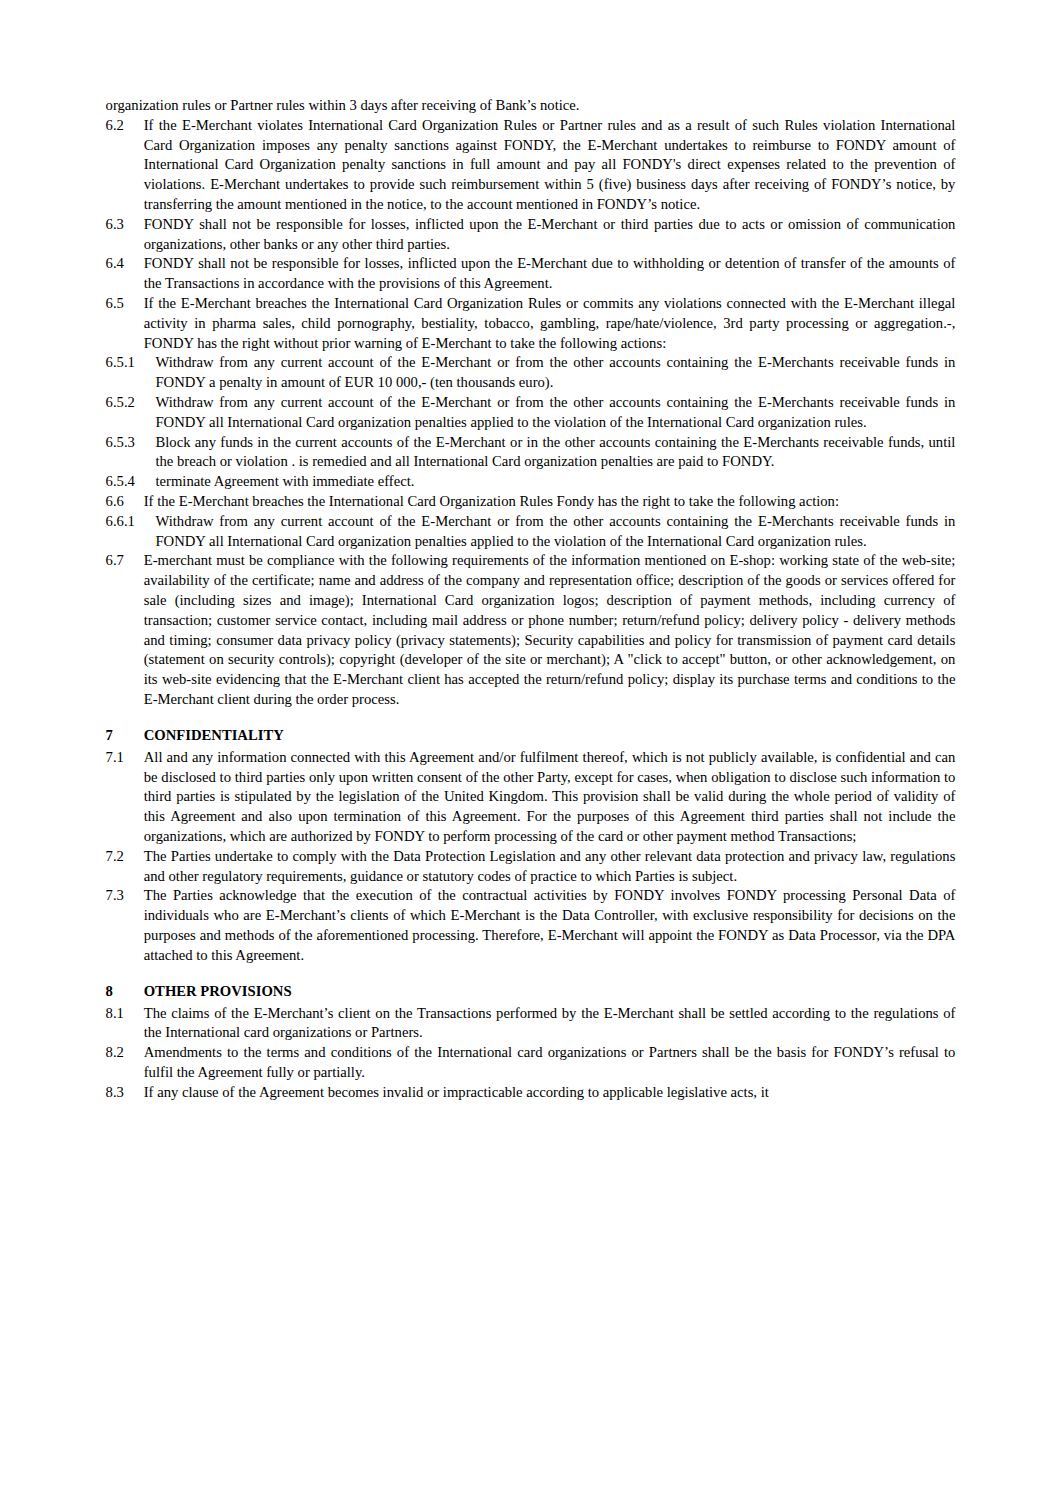organization rules or Partner rules within 3 days after receiving of Bank’s notice.
6.2 If the E-Merchant violates International Card Organization Rules or Partner rules and as a result of such Rules violation International Card Organization imposes any penalty sanctions against FONDY, the E-Merchant undertakes to reimburse to FONDY amount of International Card Organization penalty sanctions in full amount and pay all FONDY's direct expenses related to the prevention of violations. E-Merchant undertakes to provide such reimbursement within 5 (five) business days after receiving of FONDY’s notice, by transferring the amount mentioned in the notice, to the account mentioned in FONDY’s notice.
6.3 FONDY shall not be responsible for losses, inflicted upon the E-Merchant or third parties due to acts or omission of communication organizations, other banks or any other third parties.
6.4 FONDY shall not be responsible for losses, inflicted upon the E-Merchant due to withholding or detention of transfer of the amounts of the Transactions in accordance with the provisions of this Agreement.
6.5 If the E-Merchant breaches the International Card Organization Rules or commits any violations connected with the E-Merchant illegal activity in pharma sales, child pornography, bestiality, tobacco, gambling, rape/hate/violence, 3rd party processing or aggregation.-, FONDY has the right without prior warning of E-Merchant to take the following actions:
6.5.1 Withdraw from any current account of the E-Merchant or from the other accounts containing the E-Merchants receivable funds in FONDY a penalty in amount of EUR 10 000,- (ten thousands euro).
6.5.2 Withdraw from any current account of the E-Merchant or from the other accounts containing the E-Merchants receivable funds in FONDY all International Card organization penalties applied to the violation of the International Card organization rules.
6.5.3 Block any funds in the current accounts of the E-Merchant or in the other accounts containing the E-Merchants receivable funds, until the breach or violation . is remedied and all International Card organization penalties are paid to FONDY.
6.5.4 terminate Agreement with immediate effect.
6.6 If the E-Merchant breaches the International Card Organization Rules Fondy has the right to take the following action:
6.6.1 Withdraw from any current account of the E-Merchant or from the other accounts containing the E-Merchants receivable funds in FONDY all International Card organization penalties applied to the violation of the International Card organization rules.
6.7 E-merchant must be compliance with the following requirements of the information mentioned on E-shop: working state of the web-site; availability of the certificate; name and address of the company and representation office; description of the goods or services offered for sale (including sizes and image); International Card organization logos; description of payment methods, including currency of transaction; customer service contact, including mail address or phone number; return/refund policy; delivery policy - delivery methods and timing; consumer data privacy policy (privacy statements); Security capabilities and policy for transmission of payment card details (statement on security controls); copyright (developer of the site or merchant); A "click to accept" button, or other acknowledgement, on its web-site evidencing that the E-Merchant client has accepted the return/refund policy; display its purchase terms and conditions to the E-Merchant client during the order process.
7 CONFIDENTIALITY
7.1 All and any information connected with this Agreement and/or fulfilment thereof, which is not publicly available, is confidential and can be disclosed to third parties only upon written consent of the other Party, except for cases, when obligation to disclose such information to third parties is stipulated by the legislation of the United Kingdom. This provision shall be valid during the whole period of validity of this Agreement and also upon termination of this Agreement. For the purposes of this Agreement third parties shall not include the organizations, which are authorized by FONDY to perform processing of the card or other payment method Transactions;
7.2 The Parties undertake to comply with the Data Protection Legislation and any other relevant data protection and privacy law, regulations and other regulatory requirements, guidance or statutory codes of practice to which Parties is subject.
7.3 The Parties acknowledge that the execution of the contractual activities by FONDY involves FONDY processing Personal Data of individuals who are E-Merchant’s clients of which E-Merchant is the Data Controller, with exclusive responsibility for decisions on the purposes and methods of the aforementioned processing. Therefore, E-Merchant will appoint the FONDY as Data Processor, via the DPA attached to this Agreement.
8 OTHER PROVISIONS
8.1 The claims of the E-Merchant’s client on the Transactions performed by the E-Merchant shall be settled according to the regulations of the International card organizations or Partners.
8.2 Amendments to the terms and conditions of the International card organizations or Partners shall be the basis for FONDY’s refusal to fulfil the Agreement fully or partially.
8.3 If any clause of the Agreement becomes invalid or impracticable according to applicable legislative acts, it